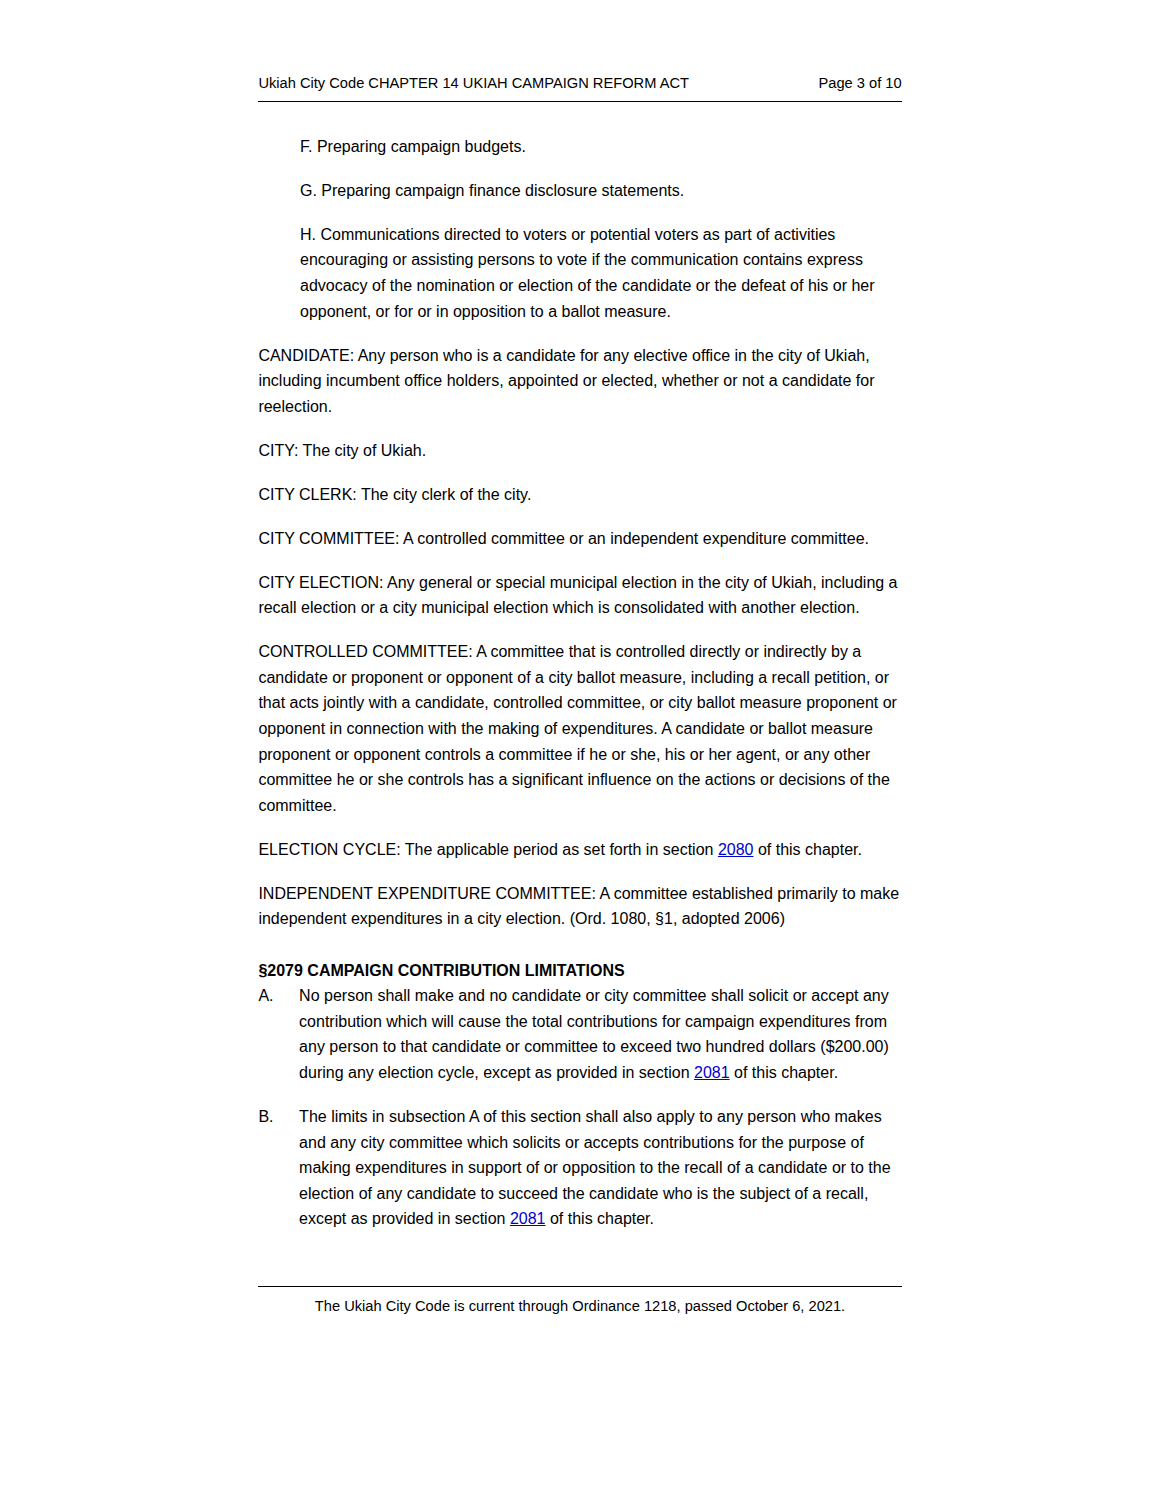Ukiah City Code CHAPTER 14 UKIAH CAMPAIGN REFORM ACT Page 3 of 10
F. Preparing campaign budgets.
G. Preparing campaign finance disclosure statements.
H. Communications directed to voters or potential voters as part of activities encouraging or assisting persons to vote if the communication contains express advocacy of the nomination or election of the candidate or the defeat of his or her opponent, or for or in opposition to a ballot measure.
CANDIDATE: Any person who is a candidate for any elective office in the city of Ukiah, including incumbent office holders, appointed or elected, whether or not a candidate for reelection.
CITY: The city of Ukiah.
CITY CLERK: The city clerk of the city.
CITY COMMITTEE: A controlled committee or an independent expenditure committee.
CITY ELECTION: Any general or special municipal election in the city of Ukiah, including a recall election or a city municipal election which is consolidated with another election.
CONTROLLED COMMITTEE: A committee that is controlled directly or indirectly by a candidate or proponent or opponent of a city ballot measure, including a recall petition, or that acts jointly with a candidate, controlled committee, or city ballot measure proponent or opponent in connection with the making of expenditures. A candidate or ballot measure proponent or opponent controls a committee if he or she, his or her agent, or any other committee he or she controls has a significant influence on the actions or decisions of the committee.
ELECTION CYCLE: The applicable period as set forth in section 2080 of this chapter.
INDEPENDENT EXPENDITURE COMMITTEE: A committee established primarily to make independent expenditures in a city election. (Ord. 1080, §1, adopted 2006)
§2079 CAMPAIGN CONTRIBUTION LIMITATIONS
A.
No person shall make and no candidate or city committee shall solicit or accept any contribution which will cause the total contributions for campaign expenditures from any person to that candidate or committee to exceed two hundred dollars ($200.00) during any election cycle, except as provided in section 2081 of this chapter.
B.
The limits in subsection A of this section shall also apply to any person who makes and any city committee which solicits or accepts contributions for the purpose of making expenditures in support of or opposition to the recall of a candidate or to the election of any candidate to succeed the candidate who is the subject of a recall, except as provided in section 2081 of this chapter.
The Ukiah City Code is current through Ordinance 1218, passed October 6, 2021.